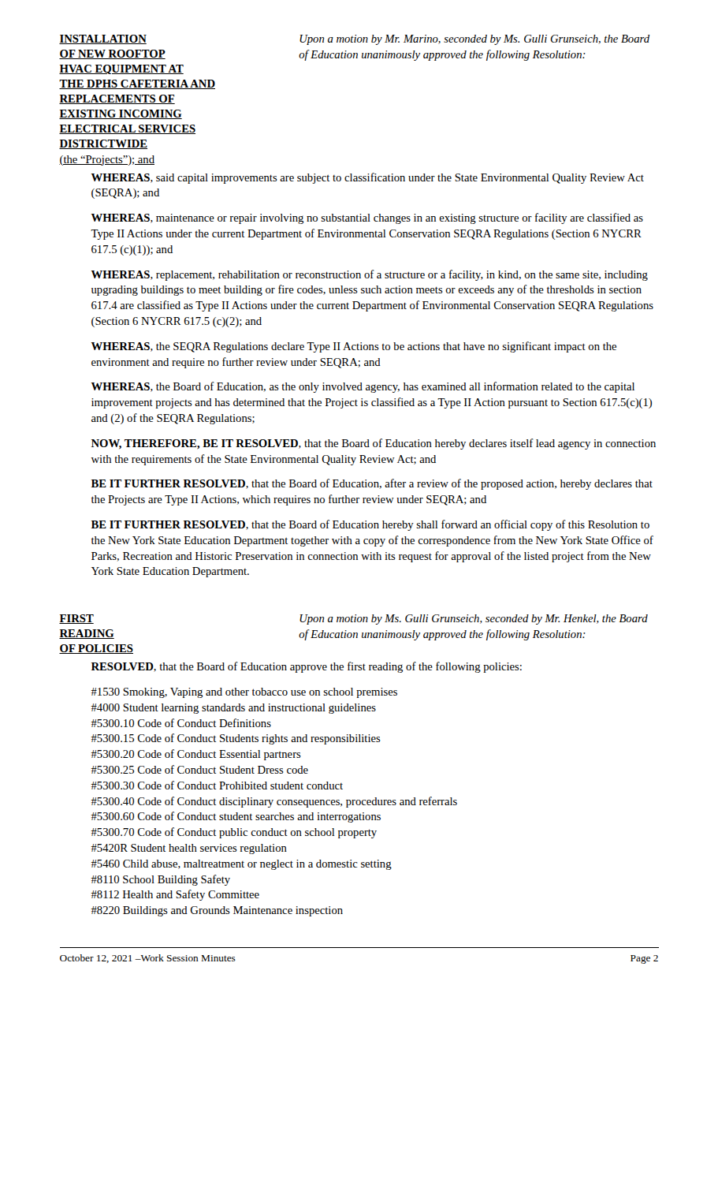INSTALLATION
OF NEW ROOFTOP
HVAC EQUIPMENT AT
THE DPHS CAFETERIA AND
REPLACEMENTS OF
EXISTING INCOMING
ELECTRICAL SERVICES
DISTRICTWIDE
(the “Projects”); and
Upon a motion by Mr. Marino, seconded by Ms. Gulli Grunseich, the Board of Education unanimously approved the following Resolution:
WHEREAS, said capital improvements are subject to classification under the State Environmental Quality Review Act (SEQRA); and
WHEREAS, maintenance or repair involving no substantial changes in an existing structure or facility are classified as Type II Actions under the current Department of Environmental Conservation SEQRA Regulations (Section 6 NYCRR 617.5 (c)(1)); and
WHEREAS, replacement, rehabilitation or reconstruction of a structure or a facility, in kind, on the same site, including upgrading buildings to meet building or fire codes, unless such action meets or exceeds any of the thresholds in section 617.4 are classified as Type II Actions under the current Department of Environmental Conservation SEQRA Regulations (Section 6 NYCRR 617.5 (c)(2); and
WHEREAS, the SEQRA Regulations declare Type II Actions to be actions that have no significant impact on the environment and require no further review under SEQRA; and
WHEREAS, the Board of Education, as the only involved agency, has examined all information related to the capital improvement projects and has determined that the Project is classified as a Type II Action pursuant to Section 617.5(c)(1) and (2) of the SEQRA Regulations;
NOW, THEREFORE, BE IT RESOLVED, that the Board of Education hereby declares itself lead agency in connection with the requirements of the State Environmental Quality Review Act; and
BE IT FURTHER RESOLVED, that the Board of Education, after a review of the proposed action, hereby declares that the Projects are Type II Actions, which requires no further review under SEQRA; and
BE IT FURTHER RESOLVED, that the Board of Education hereby shall forward an official copy of this Resolution to the New York State Education Department together with a copy of the correspondence from the New York State Office of Parks, Recreation and Historic Preservation in connection with its request for approval of the listed project from the New York State Education Department.
FIRST
READING
OF POLICIES
Upon a motion by Ms. Gulli Grunseich, seconded by Mr. Henkel, the Board of Education unanimously approved the following Resolution:
RESOLVED, that the Board of Education approve the first reading of the following policies:
#1530 Smoking, Vaping and other tobacco use on school premises
#4000 Student learning standards and instructional guidelines
#5300.10 Code of Conduct Definitions
#5300.15 Code of Conduct Students rights and responsibilities
#5300.20 Code of Conduct Essential partners
#5300.25 Code of Conduct Student Dress code
#5300.30 Code of Conduct Prohibited student conduct
#5300.40 Code of Conduct disciplinary consequences, procedures and referrals
#5300.60 Code of Conduct student searches and interrogations
#5300.70 Code of Conduct public conduct on school property
#5420R Student health services regulation
#5460 Child abuse, maltreatment or neglect in a domestic setting
#8110 School Building Safety
#8112 Health and Safety Committee
#8220 Buildings and Grounds Maintenance inspection
October 12, 2021 –Work Session Minutes Page 2